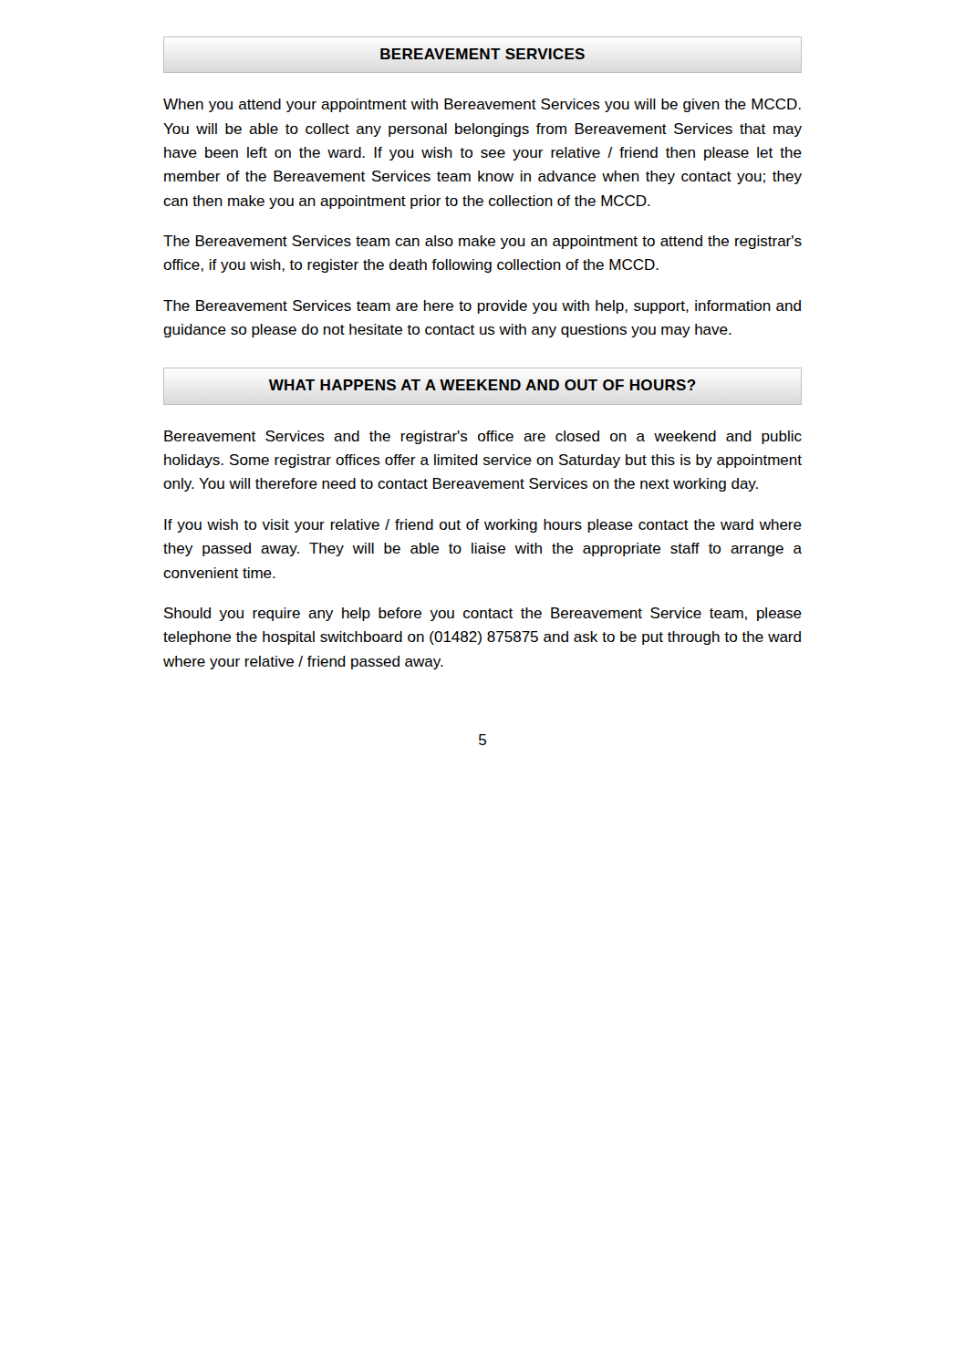Bereavement Services
When you attend your appointment with Bereavement Services you will be given the MCCD. You will be able to collect any personal belongings from Bereavement Services that may have been left on the ward. If you wish to see your relative / friend then please let the member of the Bereavement Services team know in advance when they contact you; they can then make you an appointment prior to the collection of the MCCD.
The Bereavement Services team can also make you an appointment to attend the registrar's office, if you wish, to register the death following collection of the MCCD.
The Bereavement Services team are here to provide you with help, support, information and guidance so please do not hesitate to contact us with any questions you may have.
What happens at a weekend and out of hours?
Bereavement Services and the registrar's office are closed on a weekend and public holidays. Some registrar offices offer a limited service on Saturday but this is by appointment only. You will therefore need to contact Bereavement Services on the next working day.
If you wish to visit your relative / friend out of working hours please contact the ward where they passed away. They will be able to liaise with the appropriate staff to arrange a convenient time.
Should you require any help before you contact the Bereavement Service team, please telephone the hospital switchboard on (01482) 875875 and ask to be put through to the ward where your relative / friend passed away.
5